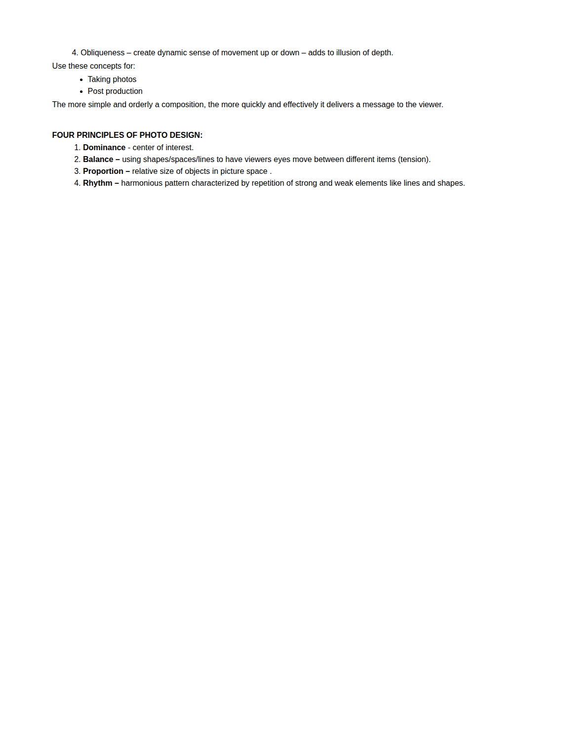Obliqueness – create dynamic sense of movement up or down – adds to illusion of depth.
Use these concepts for:
Taking photos
Post production
The more simple and orderly a composition, the more quickly and effectively it delivers a message to the viewer.
FOUR PRINCIPLES OF PHOTO DESIGN:
Dominance - center of interest.
Balance – using shapes/spaces/lines to have viewers eyes move between different items (tension).
Proportion – relative size of objects in picture space .
Rhythm – harmonious pattern characterized by repetition of strong and weak elements like lines and shapes.